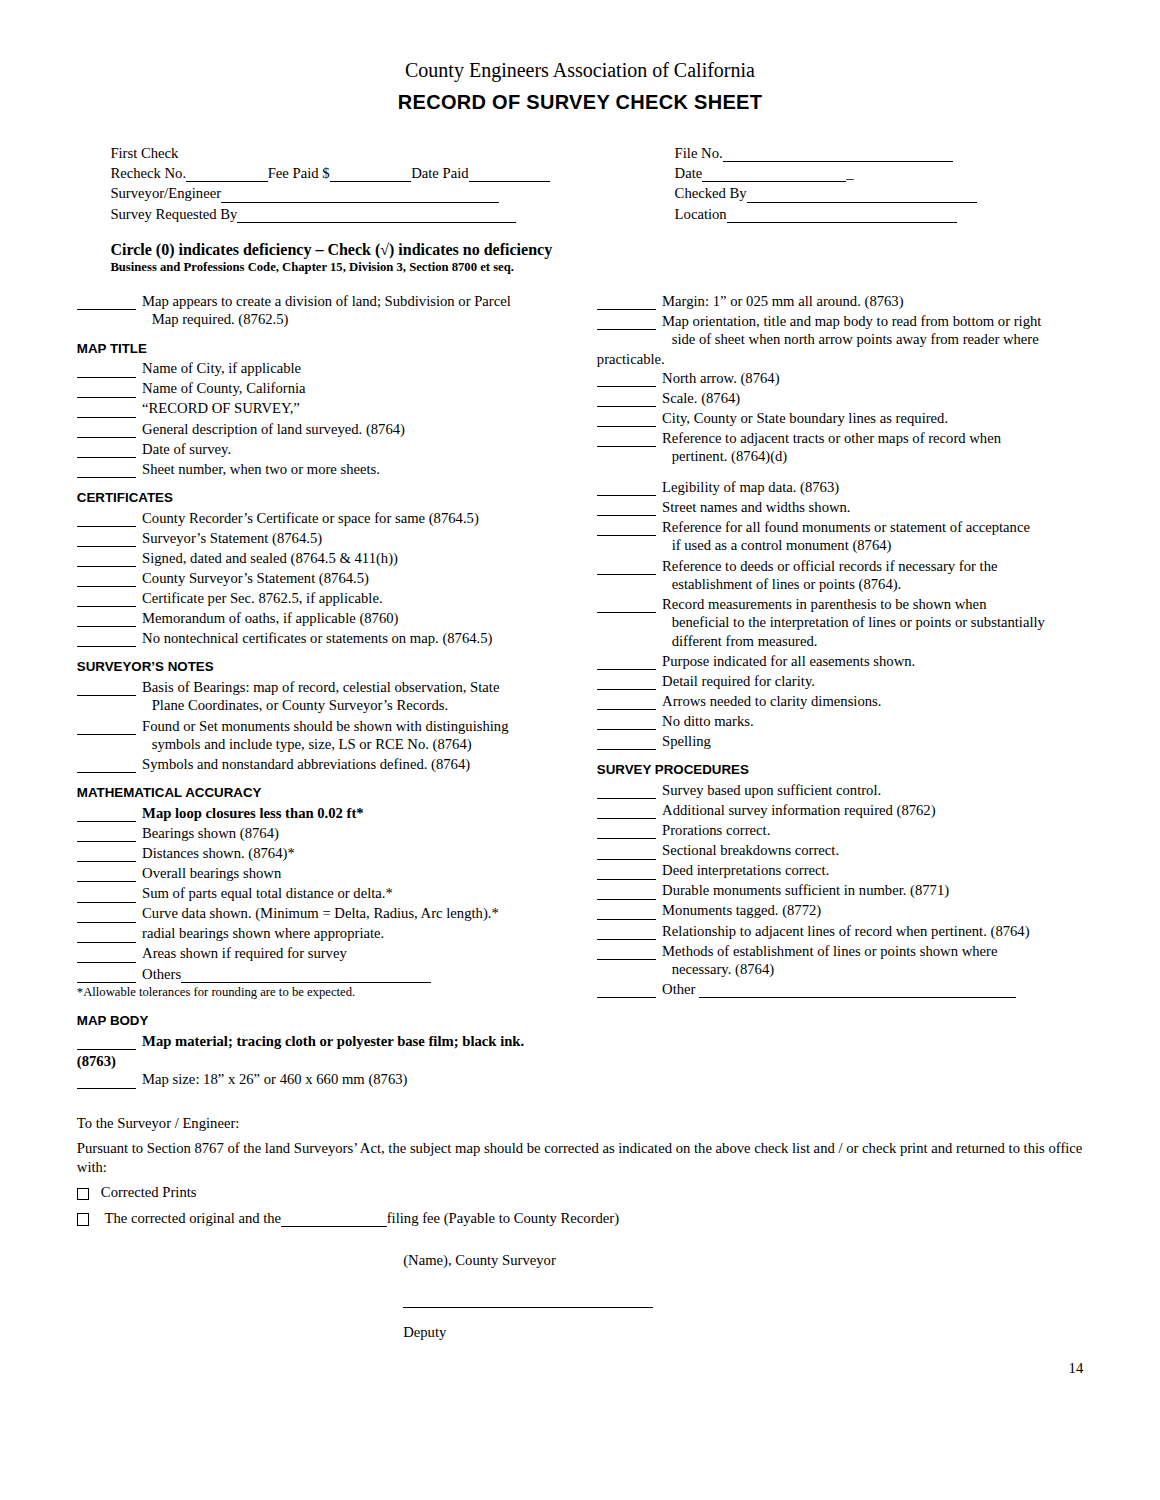County Engineers Association of California
RECORD OF SURVEY CHECK SHEET
| First Check | File No. |
| Recheck No. Fee Paid $ Date Paid | Date _ |
| Surveyor/Engineer | Checked By |
| Survey Requested By | Location |
Circle (0) indicates deficiency – Check (√) indicates no deficiency
Business and Professions Code, Chapter 15, Division 3, Section 8700 et seq.
Map appears to create a division of land; Subdivision or Parcel Map required. (8762.5)
MAP TITLE
Name of City, if applicable
Name of County, California
“RECORD OF SURVEY,”
General description of land surveyed. (8764)
Date of survey.
Sheet number, when two or more sheets.
CERTIFICATES
County Recorder’s Certificate or space for same (8764.5)
Surveyor’s Statement (8764.5)
Signed, dated and sealed (8764.5 & 411(h))
County Surveyor’s Statement (8764.5)
Certificate per Sec. 8762.5, if applicable.
Memorandum of oaths, if applicable (8760)
No nontechnical certificates or statements on map. (8764.5)
SURVEYOR’S NOTES
Basis of Bearings: map of record, celestial observation, State Plane Coordinates, or County Surveyor’s Records.
Found or Set monuments should be shown with distinguishing symbols and include type, size, LS or RCE No. (8764)
Symbols and nonstandard abbreviations defined. (8764)
MATHEMATICAL ACCURACY
Map loop closures less than 0.02 ft*
Bearings shown (8764)
Distances shown. (8764)*
Overall bearings shown
Sum of parts equal total distance or delta.*
Curve data shown. (Minimum = Delta, Radius, Arc length).*
radial bearings shown where appropriate.
Areas shown if required for survey
Others
*Allowable tolerances for rounding are to be expected.
MAP BODY
Map material; tracing cloth or polyester base film; black ink.
(8763)
Map size: 18” x 26” or 460 x 660 mm (8763)
Margin: 1” or 025 mm all around. (8763)
Map orientation, title and map body to read from bottom or right side of sheet when north arrow points away from reader where
practicable.
North arrow. (8764)
Scale. (8764)
City, County or State boundary lines as required.
Reference to adjacent tracts or other maps of record when pertinent. (8764)(d)
Legibility of map data. (8763)
Street names and widths shown.
Reference for all found monuments or statement of acceptance if used as a control monument (8764)
Reference to deeds or official records if necessary for the establishment of lines or points (8764).
Record measurements in parenthesis to be shown when beneficial to the interpretation of lines or points or substantially different from measured.
Purpose indicated for all easements shown.
Detail required for clarity.
Arrows needed to clarity dimensions.
No ditto marks.
Spelling
SURVEY PROCEDURES
Survey based upon sufficient control.
Additional survey information required (8762)
Prorations correct.
Sectional breakdowns correct.
Deed interpretations correct.
Durable monuments sufficient in number. (8771)
Monuments tagged. (8772)
Relationship to adjacent lines of record when pertinent. (8764)
Methods of establishment of lines or points shown where necessary. (8764)
Other
To the Surveyor / Engineer:
Pursuant to Section 8767 of the land Surveyors’ Act, the subject map should be corrected as indicated on the above check list and / or check print and returned to this office with:
Corrected Prints
The corrected original and the filing fee (Payable to County Recorder)
(Name), County Surveyor
Deputy
14